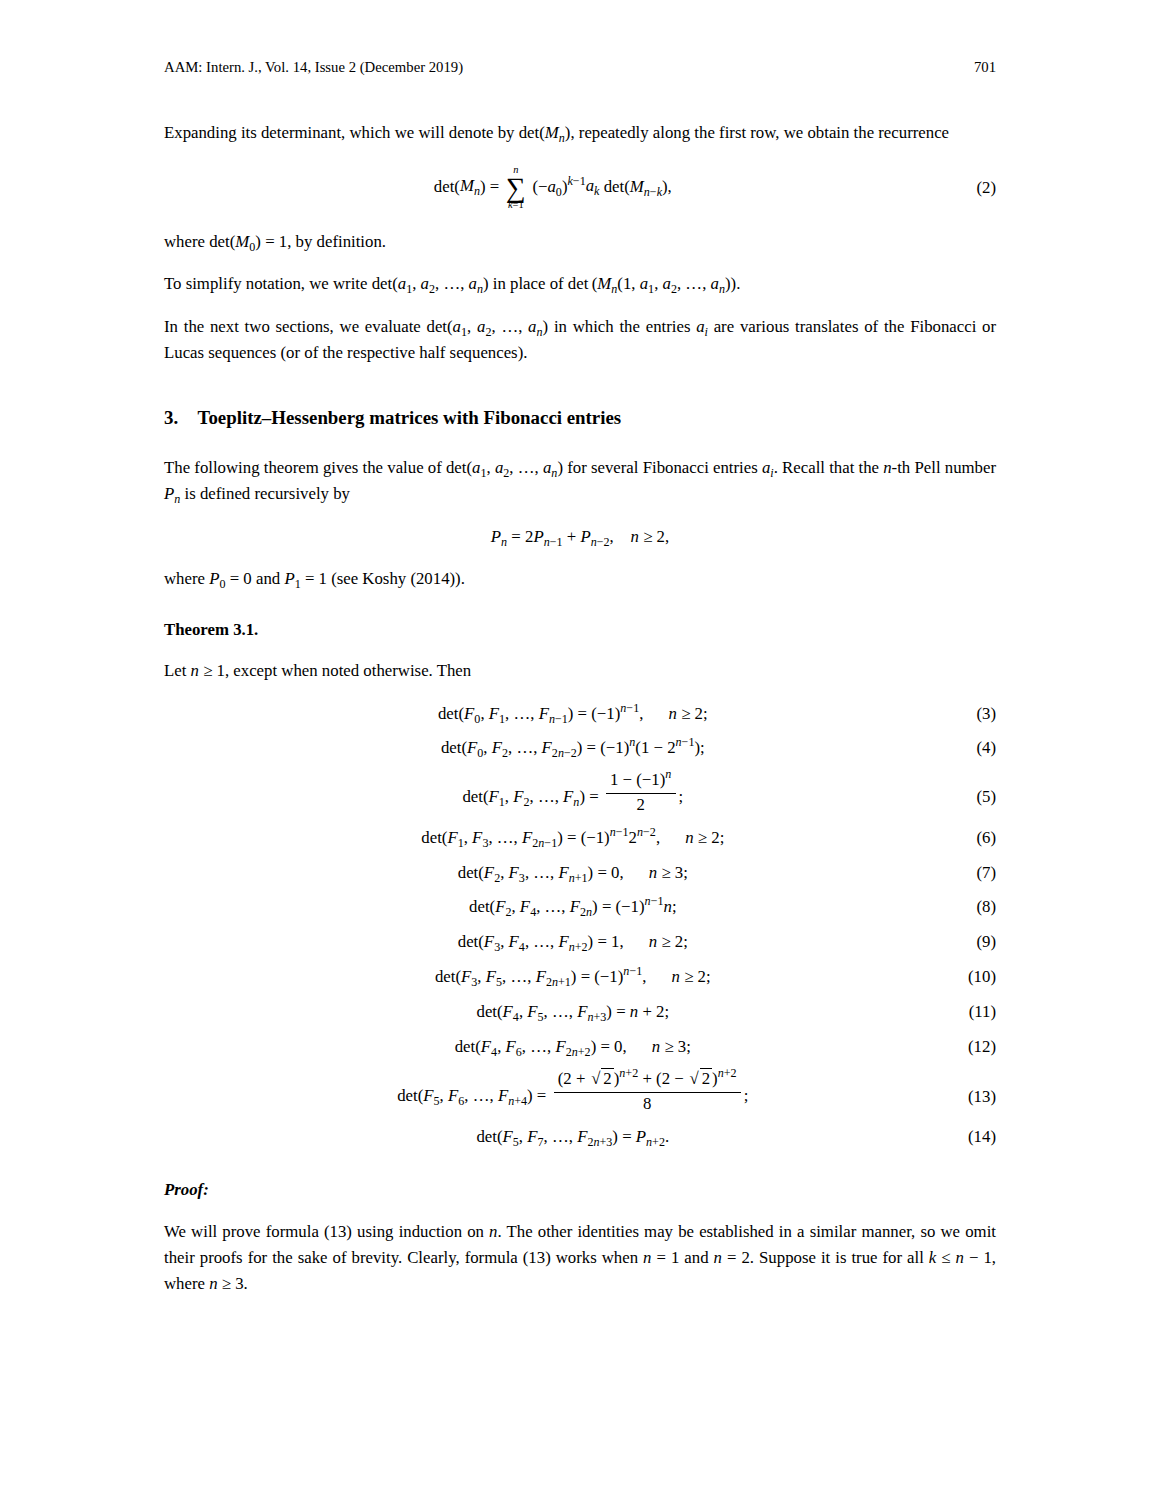AAM: Intern. J., Vol. 14, Issue 2 (December 2019) 701
Expanding its determinant, which we will denote by det(Mn), repeatedly along the first row, we obtain the recurrence
det(Mn) = n ∑ k=1 (−a0)k−1ak det(Mn−k),
(2)
where det(M0) = 1, by definition.
To simplify notation, we write det(a1, a2, …, an) in place of det (Mn(1, a1, a2, …, an)).
In the next two sections, we evaluate det(a1, a2, …, an) in which the entries ai are various translates of the Fibonacci or Lucas sequences (or of the respective half sequences).
3. Toeplitz–Hessenberg matrices with Fibonacci entries
The following theorem gives the value of det(a1, a2, …, an) for several Fibonacci entries ai. Recall that the n-th Pell number Pn is defined recursively by
Pn = 2Pn−1 + Pn−2, n ≥ 2,
where P0 = 0 and P1 = 1 (see Koshy (2014)).
Theorem 3.1.
Let n ≥ 1, except when noted otherwise. Then
det(F0, F1, …, Fn−1) = (−1)n−1, n ≥ 2;
(3)
det(F0, F2, …, F2n−2) = (−1)n(1 − 2n−1);
(4)
det(F1, F2, …, Fn) = 1 − (−1)n 2;
(5)
det(F1, F3, …, F2n−1) = (−1)n−12n−2, n ≥ 2;
(6)
det(F2, F3, …, Fn+1) = 0, n ≥ 3;
(7)
det(F2, F4, …, F2n) = (−1)n−1n;
(8)
det(F3, F4, …, Fn+2) = 1, n ≥ 2;
(9)
det(F3, F5, …, F2n+1) = (−1)n−1, n ≥ 2;
(10)
det(F4, F5, …, Fn+3) = n + 2;
(11)
det(F4, F6, …, F2n+2) = 0, n ≥ 3;
(12)
det(F5, F6, …, Fn+4) = (2 + √2)n+2 + (2 − √2)n+28;
(13)
det(F5, F7, …, F2n+3) = Pn+2.
(14)
Proof:
We will prove formula (13) using induction on n. The other identities may be established in a similar manner, so we omit their proofs for the sake of brevity. Clearly, formula (13) works when n = 1 and n = 2. Suppose it is true for all k ≤ n − 1, where n ≥ 3.